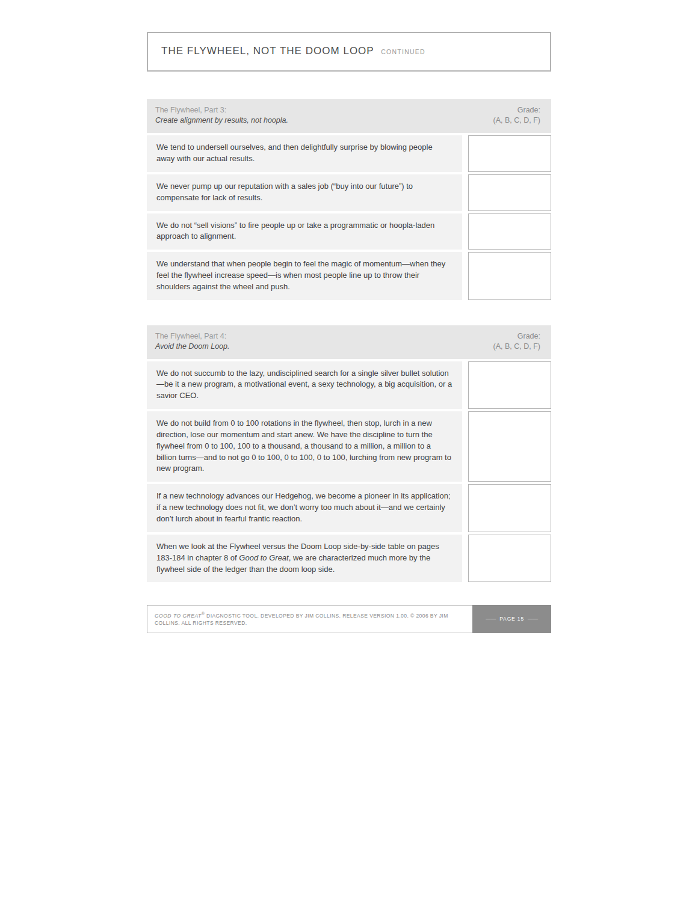The Flywheel, Not the Doom Loop CONTINUED
| The Flywheel, Part 3: Create alignment by results, not hoopla. | Grade: (A, B, C, D, F) |
| --- | --- |
| We tend to undersell ourselves, and then delightfully surprise by blowing people away with our actual results. | |
| We never pump up our reputation with a sales job (“buy into our future”) to compensate for lack of results. | |
| We do not “sell visions” to fire people up or take a programmatic or hoopla-laden approach to alignment. | |
| We understand that when people begin to feel the magic of momentum—when they feel the flywheel increase speed—is when most people line up to throw their shoulders against the wheel and push. | |
| The Flywheel, Part 4: Avoid the Doom Loop. | Grade: (A, B, C, D, F) |
| --- | --- |
| We do not succumb to the lazy, undisciplined search for a single silver bullet solution—be it a new program, a motivational event, a sexy technology, a big acquisition, or a savior CEO. | |
| We do not build from 0 to 100 rotations in the flywheel, then stop, lurch in a new direction, lose our momentum and start anew. We have the discipline to turn the flywheel from 0 to 100, 100 to a thousand, a thousand to a million, a million to a billion turns—and to not go 0 to 100, 0 to 100, 0 to 100, lurching from new program to new program. | |
| If a new technology advances our Hedgehog, we become a pioneer in its application; if a new technology does not fit, we don’t worry too much about it—and we certainly don’t lurch about in fearful frantic reaction. | |
| When we look at the Flywheel versus the Doom Loop side-by-side table on pages 183-184 in chapter 8 of Good to Great , we are characterized much more by the flywheel side of the ledger than the doom loop side. | |
GOOD TO GREAT® DIAGNOSTIC TOOL. DEVELOPED BY JIM COLLINS. RELEASE VERSION 1.00. © 2006 BY JIM COLLINS. ALL RIGHTS RESERVED.
——PAGE 15——